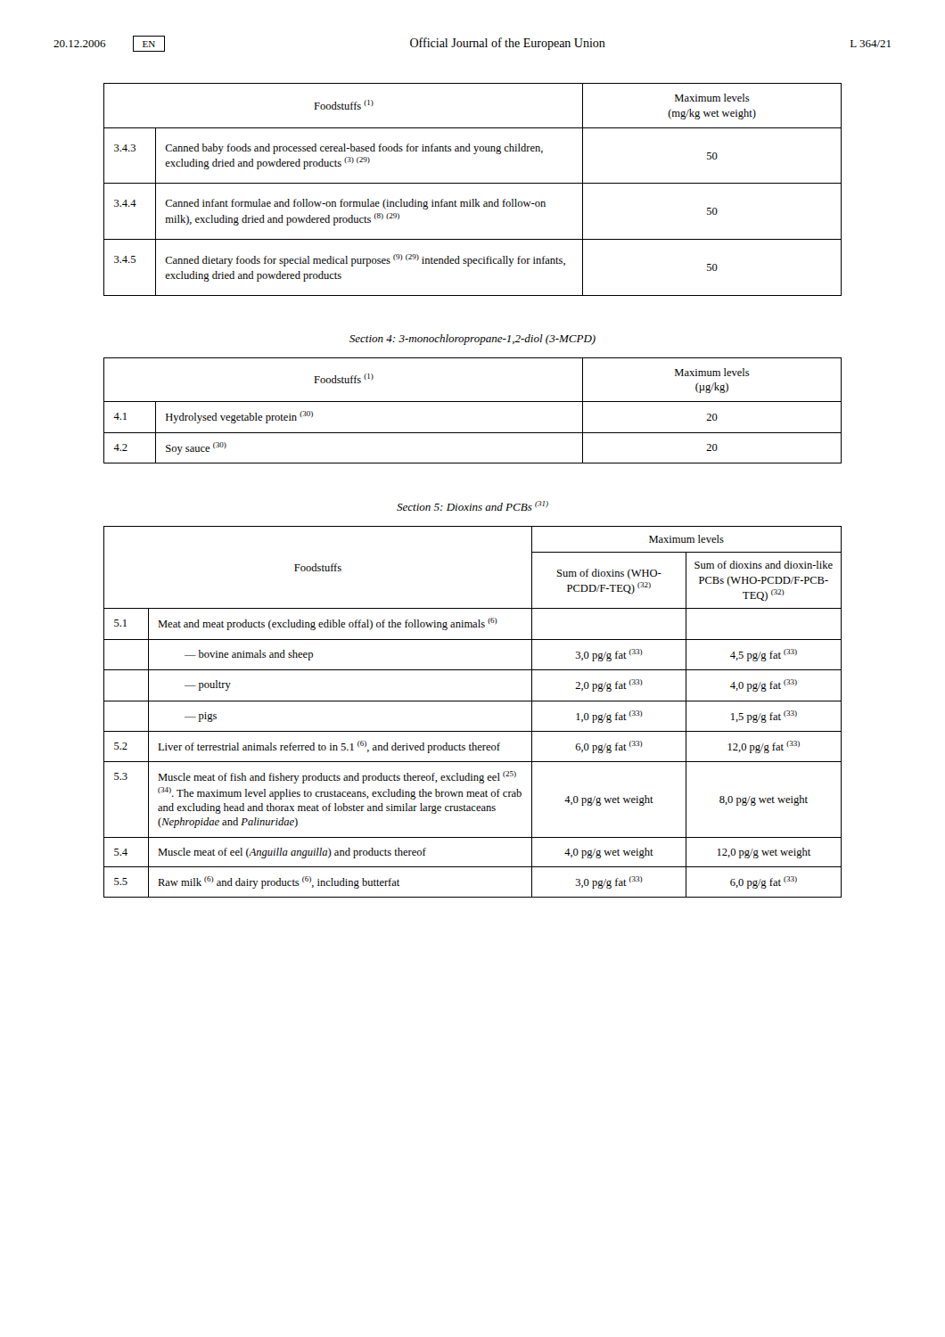20.12.2006 EN
Official Journal of the European Union
L 364/21
| Foodstuffs (1) | Maximum levels (mg/kg wet weight) |
| --- | --- |
| 3.4.3 | Canned baby foods and processed cereal-based foods for infants and young children, excluding dried and powdered products (3) (29) | 50 |
| 3.4.4 | Canned infant formulae and follow-on formulae (including infant milk and follow-on milk), excluding dried and powdered products (8) (29) | 50 |
| 3.4.5 | Canned dietary foods for special medical purposes (9) (29) intended specifically for infants, excluding dried and powdered products | 50 |
Section 4: 3-monochloropropane-1,2-diol (3-MCPD)
| Foodstuffs (1) | Maximum levels (µg/kg) |
| --- | --- |
| 4.1 | Hydrolysed vegetable protein (30) | 20 |
| 4.2 | Soy sauce (30) | 20 |
Section 5: Dioxins and PCBs (31)
| Foodstuffs | Maximum levels |
| --- | --- |
| Sum of dioxins (WHO-PCDD/F-TEQ) (32) | Sum of dioxins and dioxin-like PCBs (WHO-PCDD/F-PCB-TEQ) (32) |
| 5.1 | Meat and meat products (excluding edible offal) of the following animals (6) | | |
| | — bovine animals and sheep | 3,0 pg/g fat (33) | 4,5 pg/g fat (33) |
| | — poultry | 2,0 pg/g fat (33) | 4,0 pg/g fat (33) |
| | — pigs | 1,0 pg/g fat (33) | 1,5 pg/g fat (33) |
| 5.2 | Liver of terrestrial animals referred to in 5.1 (6) , and derived products thereof | 6,0 pg/g fat (33) | 12,0 pg/g fat (33) |
| 5.3 | Muscle meat of fish and fishery products and products thereof, excluding eel (25) (34) . The maximum level applies to crustaceans, excluding the brown meat of crab and excluding head and thorax meat of lobster and similar large crustaceans ( Nephropidae and Palinuridae ) | 4,0 pg/g wet weight | 8,0 pg/g wet weight |
| 5.4 | Muscle meat of eel ( Anguilla anguilla ) and products thereof | 4,0 pg/g wet weight | 12,0 pg/g wet weight |
| 5.5 | Raw milk (6) and dairy products (6) , including butterfat | 3,0 pg/g fat (33) | 6,0 pg/g fat (33) |